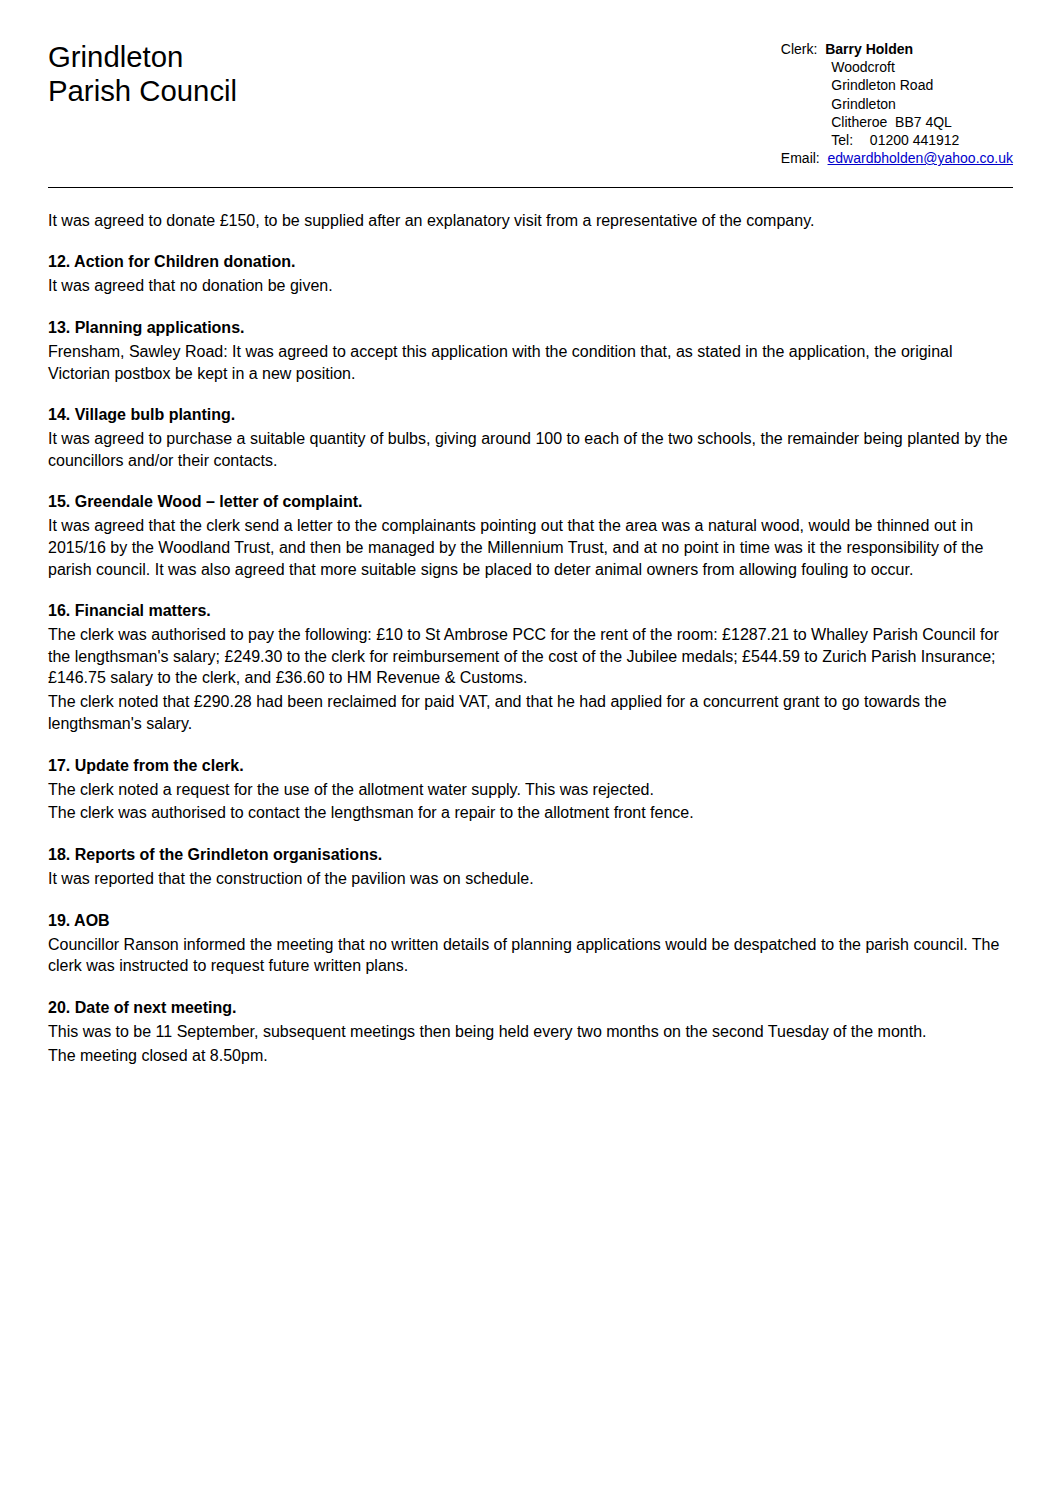Grindleton
Parish Council
Clerk: Barry Holden
Woodcroft
Grindleton Road
Grindleton
Clitheroe BB7 4QL
Tel:01200 441912
Email: edwardbholden@yahoo.co.uk
It was agreed to donate £150, to be supplied after an explanatory visit from a representative of the company.
12. Action for Children donation.
It was agreed that no donation be given.
13. Planning applications.
Frensham, Sawley Road: It was agreed to accept this application with the condition that, as stated in the application, the original Victorian postbox be kept in a new position.
14. Village bulb planting.
It was agreed to purchase a suitable quantity of bulbs, giving around 100 to each of the two schools, the remainder being planted by the councillors and/or their contacts.
15. Greendale Wood – letter of complaint.
It was agreed that the clerk send a letter to the complainants pointing out that the area was a natural wood, would be thinned out in 2015/16 by the Woodland Trust, and then be managed by the Millennium Trust, and at no point in time was it the responsibility of the parish council. It was also agreed that more suitable signs be placed to deter animal owners from allowing fouling to occur.
16. Financial matters.
The clerk was authorised to pay the following: £10 to St Ambrose PCC for the rent of the room: £1287.21 to Whalley Parish Council for the lengthsman's salary; £249.30 to the clerk for reimbursement of the cost of the Jubilee medals; £544.59 to Zurich Parish Insurance; £146.75 salary to the clerk, and £36.60 to HM Revenue & Customs.
The clerk noted that £290.28 had been reclaimed for paid VAT, and that he had applied for a concurrent grant to go towards the lengthsman's salary.
17. Update from the clerk.
The clerk noted a request for the use of the allotment water supply. This was rejected.
The clerk was authorised to contact the lengthsman for a repair to the allotment front fence.
18. Reports of the Grindleton organisations.
It was reported that the construction of the pavilion was on schedule.
19. AOB
Councillor Ranson informed the meeting that no written details of planning applications would be despatched to the parish council. The clerk was instructed to request future written plans.
20. Date of next meeting.
This was to be 11 September, subsequent meetings then being held every two months on the second Tuesday of the month.
The meeting closed at 8.50pm.